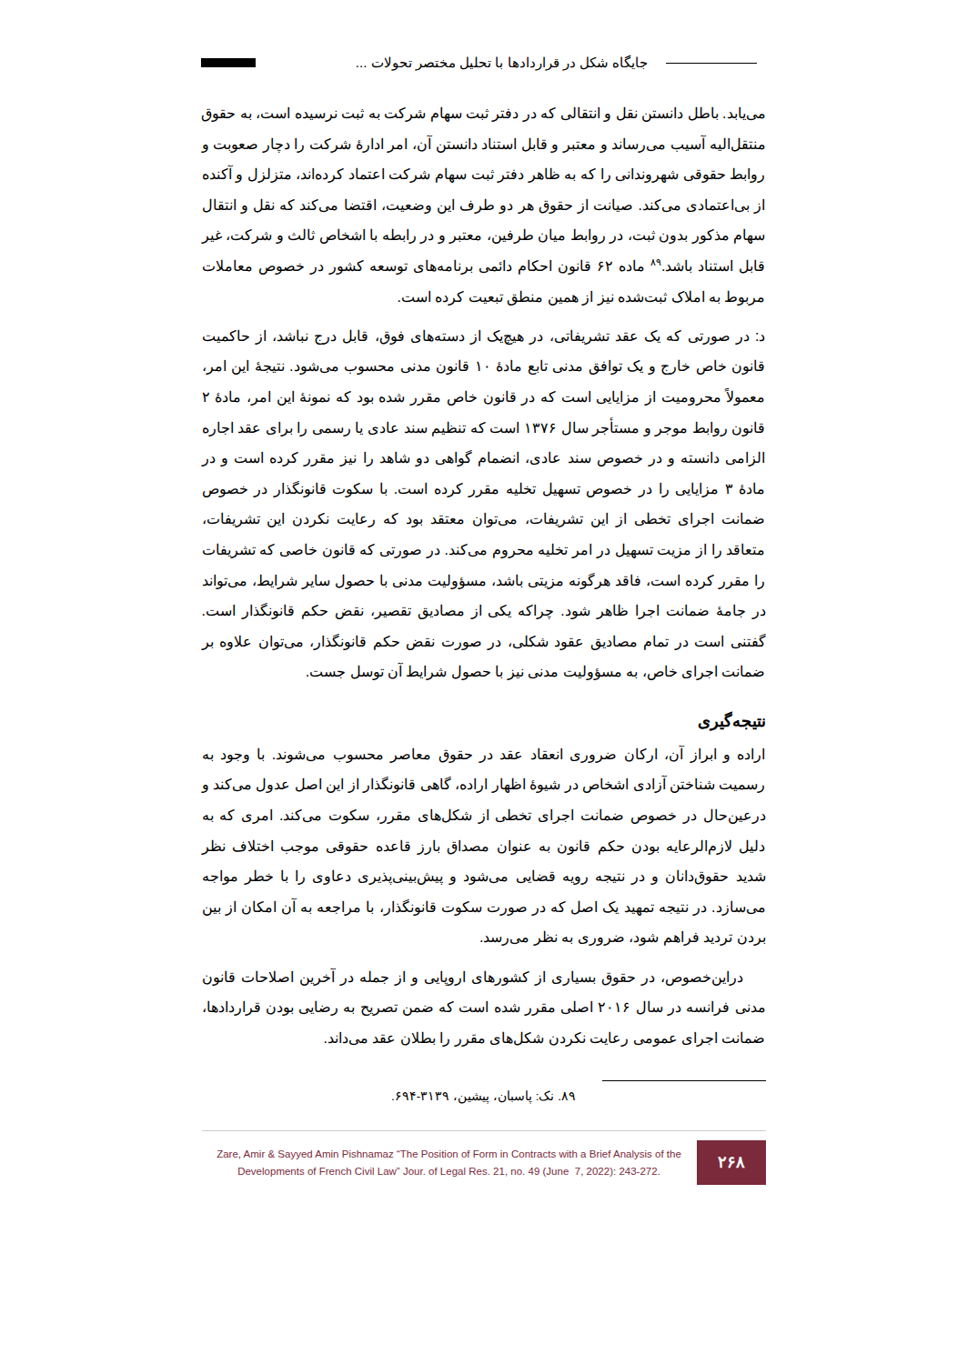جایگاه شکل در قراردادها با تحلیل مختصر تحولات ...
می‌یابد. باطل دانستن نقل و انتقالی که در دفتر ثبت سهام شرکت به ثبت نرسیده است، به حقوق منتقل‌الیه آسیب می‌رساند و معتبر و قابل استناد دانستن آن، امر ادارۀ شرکت را دچار صعوبت و روابط حقوقی شهروندانی را که به ظاهر دفتر ثبت سهام شرکت اعتماد کرده‌اند، متزلزل و آکنده از بی‌اعتمادی می‌کند. صیانت از حقوق هر دو طرف این وضعیت، اقتضا می‌کند که نقل و انتقال سهام مذکور بدون ثبت، در روابط میان طرفین، معتبر و در رابطه با اشخاص ثالث و شرکت، غیر قابل استناد باشد.۸۹ ماده ۶۲ قانون احکام دائمی برنامه‌های توسعه کشور در خصوص معاملات مربوط به املاک ثبت‌شده نیز از همین منطق تبعیت کرده است.
د: در صورتی که یک عقد تشریفاتی، در هیچ‌یک از دسته‌های فوق، قابل درج نباشد، از حاکمیت قانون خاص خارج و یک توافق مدنی تابع مادۀ ۱۰ قانون مدنی محسوب می‌شود. نتیجۀ این امر، معمولاً محرومیت از مزایایی است که در قانون خاص مقرر شده بود که نمونۀ این امر، مادۀ ۲ قانون روابط موجر و مستأجر سال ۱۳۷۶ است که تنظیم سند عادی یا رسمی را برای عقد اجاره الزامی دانسته و در خصوص سند عادی، انضمام گواهی دو شاهد را نیز مقرر کرده است و در مادۀ ۳ مزایایی را در خصوص تسهیل تخلیه مقرر کرده است. با سکوت قانونگذار در خصوص ضمانت اجرای تخطی از این تشریفات، می‌توان معتقد بود که رعایت نکردن این تشریفات، متعاقد را از مزیت تسهیل در امر تخلیه محروم می‌کند. در صورتی که قانون خاصی که تشریفات را مقرر کرده است، فاقد هرگونه مزیتی باشد، مسؤولیت مدنی با حصول سایر شرایط، می‌تواند در جامۀ ضمانت اجرا ظاهر شود. چراکه یکی از مصادیق تقصیر، نقض حکم قانونگذار است. گفتنی است در تمام مصادیق عقود شکلی، در صورت نقض حکم قانونگذار، می‌توان علاوه بر ضمانت اجرای خاص، به مسؤولیت مدنی نیز با حصول شرایط آن توسل جست.
نتیجه‌گیری
اراده و ابراز آن، ارکان ضروری انعقاد عقد در حقوق معاصر محسوب می‌شوند. با وجود به رسمیت شناختن آزادی اشخاص در شیوۀ اظهار اراده، گاهی قانونگذار از این اصل عدول می‌کند و درعین‌حال در خصوص ضمانت اجرای تخطی از شکل‌های مقرر، سکوت می‌کند. امری که به دلیل لازم‌الرعایه بودن حکم قانون به عنوان مصداق بارز قاعده حقوقی موجب اختلاف نظر شدید حقوق‌دانان و در نتیجه رویه قضایی می‌شود و پیش‌بینی‌پذیری دعاوی را با خطر مواجه می‌سازد. در نتیجه تمهید یک اصل که در صورت سکوت قانونگذار، با مراجعه به آن امکان از بین بردن تردید فراهم شود، ضروری به نظر می‌رسد.
دراین‌خصوص، در حقوق بسیاری از کشورهای اروپایی و از جمله در آخرین اصلاحات قانون مدنی فرانسه در سال ۲۰۱۶ اصلی مقرر شده است که ضمن تصریح به رضایی بودن قراردادها، ضمانت اجرای عمومی رعایت نکردن شکل‌های مقرر را بطلان عقد می‌داند.
۸۹. نک: پاسبان، پیشین، ۳۱۳۹-۶۹۴.
۲۶۸
Zare, Amir & Sayyed Amin Pishnamaz “The Position of Form in Contracts with a Brief Analysis of the Developments of French Civil Law” Jour. of Legal Res. 21, no. 49 (June 7, 2022): 243-272.